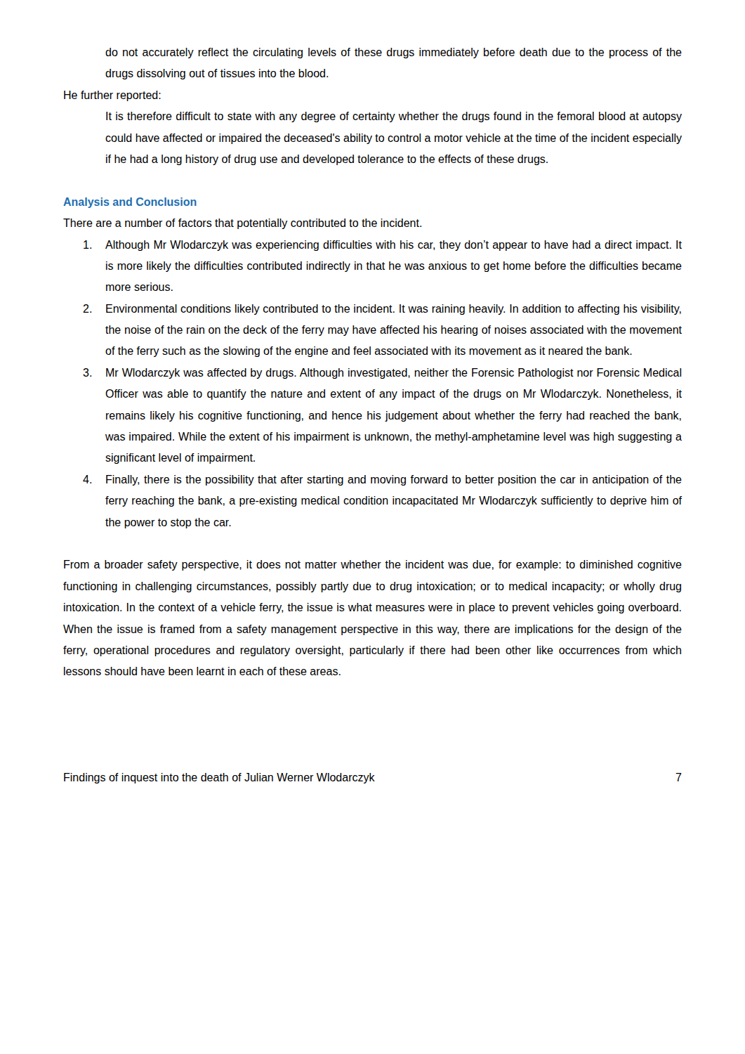do not accurately reflect the circulating levels of these drugs immediately before death due to the process of the drugs dissolving out of tissues into the blood.
He further reported:
It is therefore difficult to state with any degree of certainty whether the drugs found in the femoral blood at autopsy could have affected or impaired the deceased's ability to control a motor vehicle at the time of the incident especially if he had a long history of drug use and developed tolerance to the effects of these drugs.
Analysis and Conclusion
There are a number of factors that potentially contributed to the incident.
Although Mr Wlodarczyk was experiencing difficulties with his car, they don’t appear to have had a direct impact. It is more likely the difficulties contributed indirectly in that he was anxious to get home before the difficulties became more serious.
Environmental conditions likely contributed to the incident. It was raining heavily. In addition to affecting his visibility, the noise of the rain on the deck of the ferry may have affected his hearing of noises associated with the movement of the ferry such as the slowing of the engine and feel associated with its movement as it neared the bank.
Mr Wlodarczyk was affected by drugs. Although investigated, neither the Forensic Pathologist nor Forensic Medical Officer was able to quantify the nature and extent of any impact of the drugs on Mr Wlodarczyk. Nonetheless, it remains likely his cognitive functioning, and hence his judgement about whether the ferry had reached the bank, was impaired. While the extent of his impairment is unknown, the methyl-amphetamine level was high suggesting a significant level of impairment.
Finally, there is the possibility that after starting and moving forward to better position the car in anticipation of the ferry reaching the bank, a pre-existing medical condition incapacitated Mr Wlodarczyk sufficiently to deprive him of the power to stop the car.
From a broader safety perspective, it does not matter whether the incident was due, for example: to diminished cognitive functioning in challenging circumstances, possibly partly due to drug intoxication; or to medical incapacity; or wholly drug intoxication. In the context of a vehicle ferry, the issue is what measures were in place to prevent vehicles going overboard. When the issue is framed from a safety management perspective in this way, there are implications for the design of the ferry, operational procedures and regulatory oversight, particularly if there had been other like occurrences from which lessons should have been learnt in each of these areas.
Findings of inquest into the death of Julian Werner Wlodarczyk 7